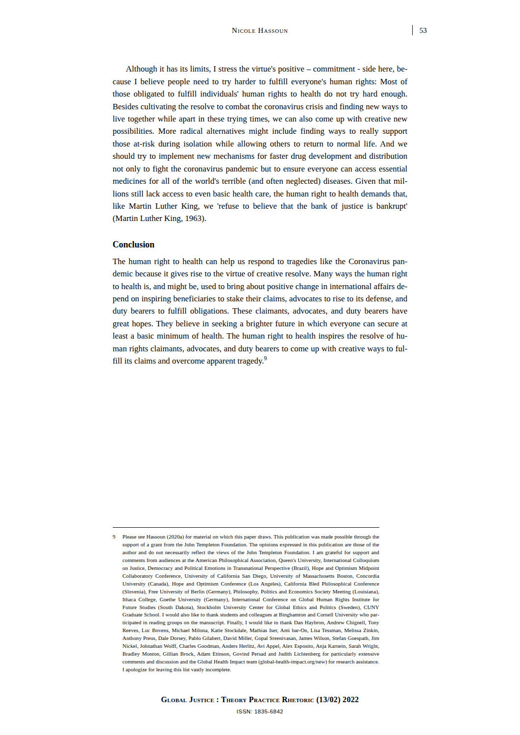Nicole Hassoun
53
Although it has its limits, I stress the virtue's positive – commitment - side here, because I believe people need to try harder to fulfill everyone's human rights: Most of those obligated to fulfill individuals' human rights to health do not try hard enough. Besides cultivating the resolve to combat the coronavirus crisis and finding new ways to live together while apart in these trying times, we can also come up with creative new possibilities. More radical alternatives might include finding ways to really support those at-risk during isolation while allowing others to return to normal life. And we should try to implement new mechanisms for faster drug development and distribution not only to fight the coronavirus pandemic but to ensure everyone can access essential medicines for all of the world's terrible (and often neglected) diseases. Given that millions still lack access to even basic health care, the human right to health demands that, like Martin Luther King, we 'refuse to believe that the bank of justice is bankrupt' (Martin Luther King, 1963).
Conclusion
The human right to health can help us respond to tragedies like the Coronavirus pandemic because it gives rise to the virtue of creative resolve. Many ways the human right to health is, and might be, used to bring about positive change in international affairs depend on inspiring beneficiaries to stake their claims, advocates to rise to its defense, and duty bearers to fulfill obligations. These claimants, advocates, and duty bearers have great hopes. They believe in seeking a brighter future in which everyone can secure at least a basic minimum of health. The human right to health inspires the resolve of human rights claimants, advocates, and duty bearers to come up with creative ways to fulfill its claims and overcome apparent tragedy.9
9
Please see Hassoun (2020a) for material on which this paper draws. This publication was made possible through the support of a grant from the John Templeton Foundation. The opinions expressed in this publication are those of the author and do not necessarily reflect the views of the John Templeton Foundation. I am grateful for support and comments from audiences at the American Philosophical Association, Queen's University, International Colloquium on Justice, Democracy and Political Emotions in Transnational Perspective (Brazil), Hope and Optimism Midpoint Collaboratory Conference, University of California San Diego, University of Massachusetts Boston, Concordia University (Canada), Hope and Optimism Conference (Los Angeles), California Bled Philosophical Conference (Slovenia), Free University of Berlin (Germany), Philosophy, Politics and Economics Society Meeting (Louisiana), Ithaca College, Goethe University (Germany), International Conference on Global Human Rights Institute for Future Studies (South Dakota), Stockholm University Center for Global Ethics and Politics (Sweden), CUNY Graduate School. I would also like to thank students and colleagues at Binghamton and Cornell University who participated in reading groups on the manuscript. Finally, I would like to thank Dan Haybron, Andrew Chignell, Tony Reeves, Luc Bovens, Michael Milona, Katie Stockdale, Mathias Iser, Ami bar-On, Lisa Tessman, Melissa Zinkin, Anthony Preus, Dale Dorsey, Pablo Gilabert, David Miller, Gopal Sreenivasan, James Wilson, Stefan Goespath, Jim Nickel, Johnathan Wolff, Charles Goodman, Anders Herlitz, Avi Appel, Alex Esposito, Anja Karnein, Sarah Wright, Bradley Monton, Gillian Brock, Adam Etinson, Govind Persad and Judith Lichtenberg for particularly extensive comments and discussion and the Global Health Impact team (global-health-impact.org/new) for research assistance. I apologize for leaving this list vastly incomplete.
Global Justice : Theory Practice Rhetoric (13/02) 2022
ISSN: 1835-6842